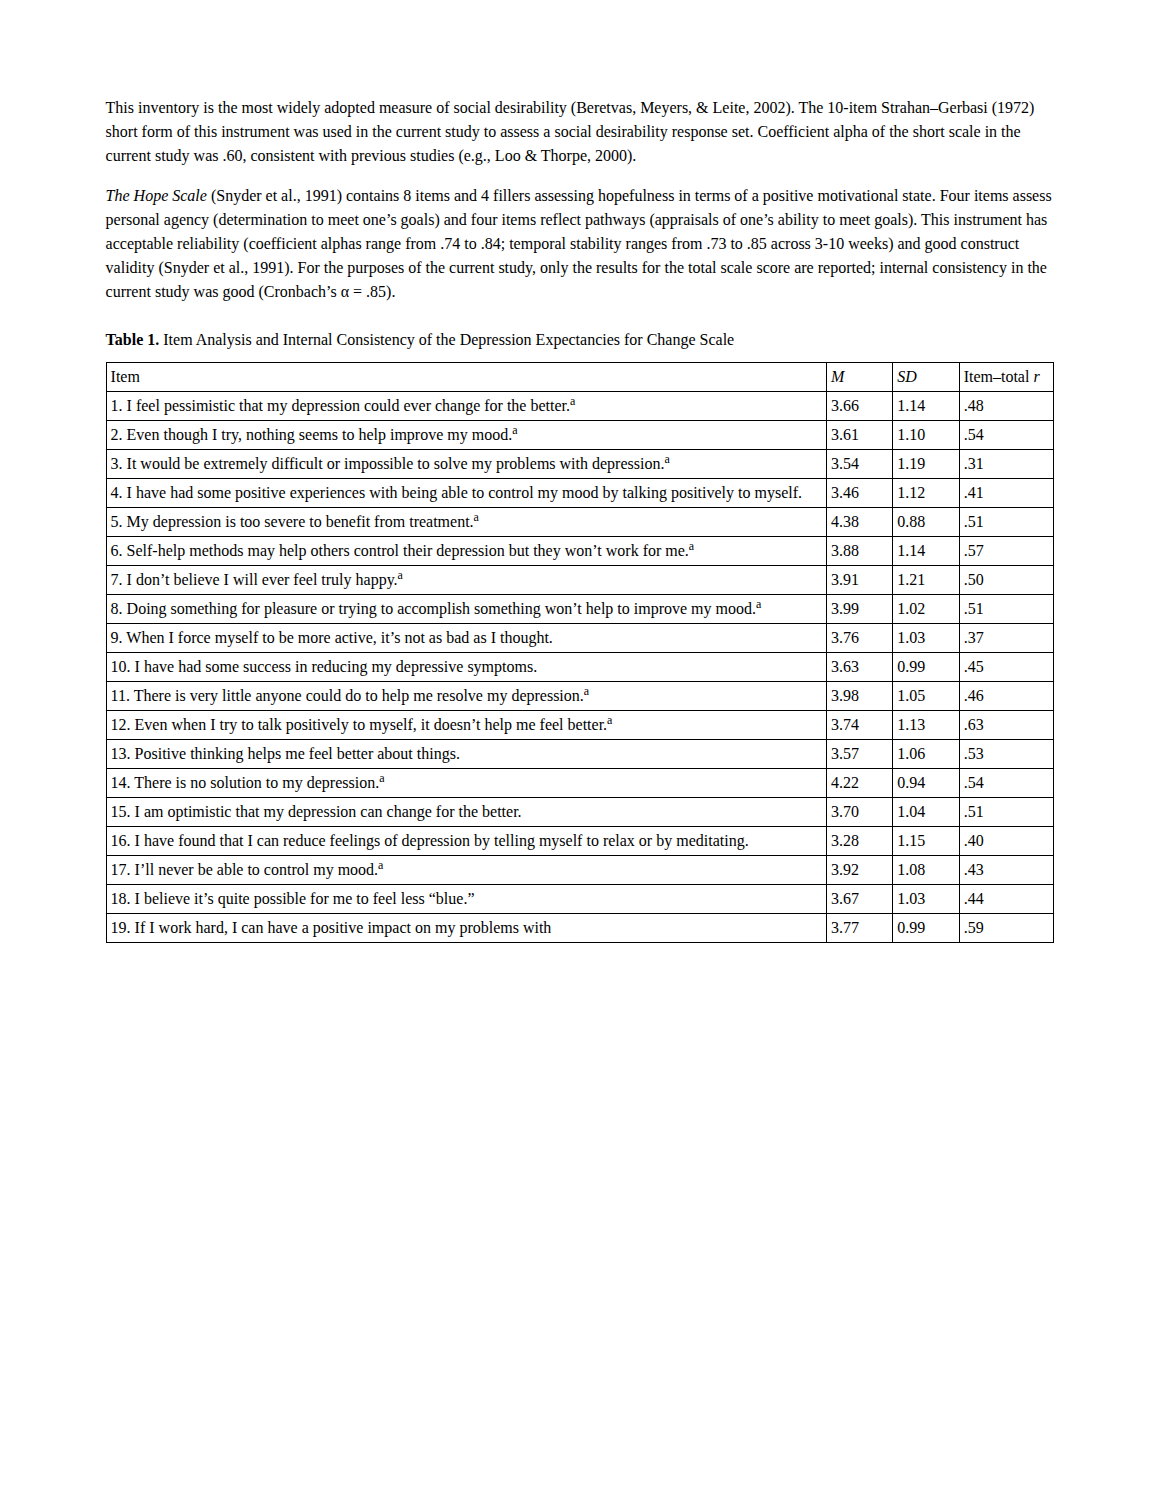This inventory is the most widely adopted measure of social desirability (Beretvas, Meyers, & Leite, 2002). The 10-item Strahan–Gerbasi (1972) short form of this instrument was used in the current study to assess a social desirability response set. Coefficient alpha of the short scale in the current study was .60, consistent with previous studies (e.g., Loo & Thorpe, 2000).
The Hope Scale (Snyder et al., 1991) contains 8 items and 4 fillers assessing hopefulness in terms of a positive motivational state. Four items assess personal agency (determination to meet one’s goals) and four items reflect pathways (appraisals of one’s ability to meet goals). This instrument has acceptable reliability (coefficient alphas range from .74 to .84; temporal stability ranges from .73 to .85 across 3-10 weeks) and good construct validity (Snyder et al., 1991). For the purposes of the current study, only the results for the total scale score are reported; internal consistency in the current study was good (Cronbach’s α = .85).
Table 1. Item Analysis and Internal Consistency of the Depression Expectancies for Change Scale
| Item | M | SD | Item–total r |
| --- | --- | --- | --- |
| 1. I feel pessimistic that my depression could ever change for the better. a | 3.66 | 1.14 | .48 |
| 2. Even though I try, nothing seems to help improve my mood. a | 3.61 | 1.10 | .54 |
| 3. It would be extremely difficult or impossible to solve my problems with depression. a | 3.54 | 1.19 | .31 |
| 4. I have had some positive experiences with being able to control my mood by talking positively to myself. | 3.46 | 1.12 | .41 |
| 5. My depression is too severe to benefit from treatment. a | 4.38 | 0.88 | .51 |
| 6. Self-help methods may help others control their depression but they won’t work for me. a | 3.88 | 1.14 | .57 |
| 7. I don’t believe I will ever feel truly happy. a | 3.91 | 1.21 | .50 |
| 8. Doing something for pleasure or trying to accomplish something won’t help to improve my mood. a | 3.99 | 1.02 | .51 |
| 9. When I force myself to be more active, it’s not as bad as I thought. | 3.76 | 1.03 | .37 |
| 10. I have had some success in reducing my depressive symptoms. | 3.63 | 0.99 | .45 |
| 11. There is very little anyone could do to help me resolve my depression. a | 3.98 | 1.05 | .46 |
| 12. Even when I try to talk positively to myself, it doesn’t help me feel better. a | 3.74 | 1.13 | .63 |
| 13. Positive thinking helps me feel better about things. | 3.57 | 1.06 | .53 |
| 14. There is no solution to my depression. a | 4.22 | 0.94 | .54 |
| 15. I am optimistic that my depression can change for the better. | 3.70 | 1.04 | .51 |
| 16. I have found that I can reduce feelings of depression by telling myself to relax or by meditating. | 3.28 | 1.15 | .40 |
| 17. I’ll never be able to control my mood. a | 3.92 | 1.08 | .43 |
| 18. I believe it’s quite possible for me to feel less “blue.” | 3.67 | 1.03 | .44 |
| 19. If I work hard, I can have a positive impact on my problems with | 3.77 | 0.99 | .59 |